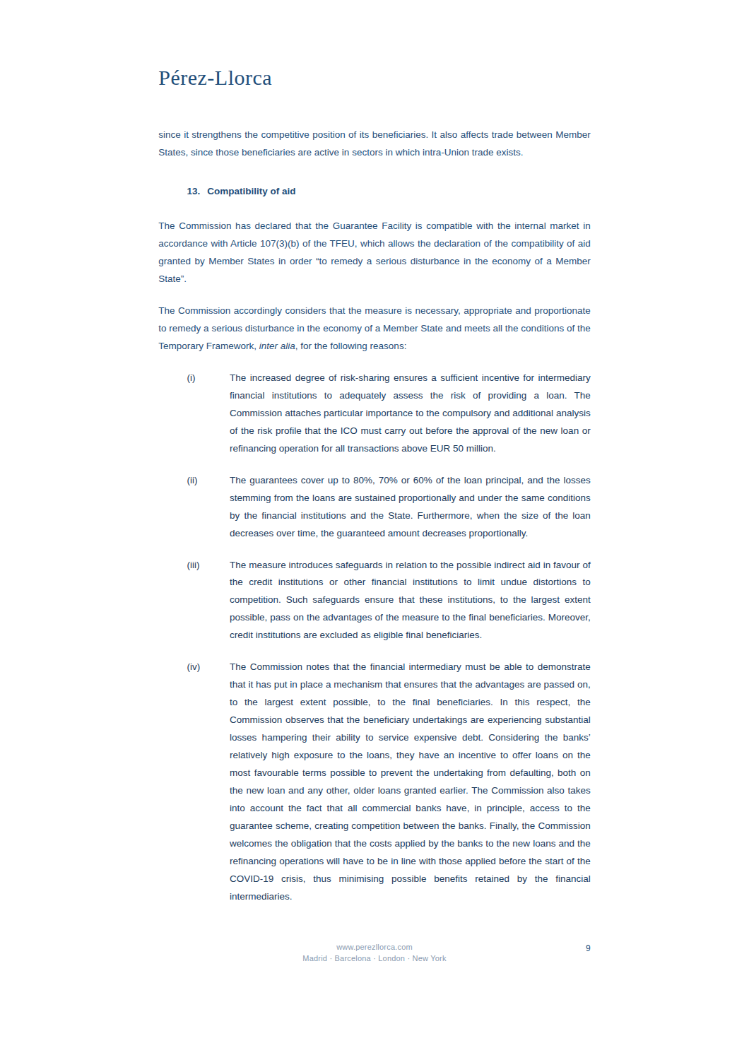Pérez-Llorca
since it strengthens the competitive position of its beneficiaries. It also affects trade between Member States, since those beneficiaries are active in sectors in which intra-Union trade exists.
13. Compatibility of aid
The Commission has declared that the Guarantee Facility is compatible with the internal market in accordance with Article 107(3)(b) of the TFEU, which allows the declaration of the compatibility of aid granted by Member States in order “to remedy a serious disturbance in the economy of a Member State”.
The Commission accordingly considers that the measure is necessary, appropriate and proportionate to remedy a serious disturbance in the economy of a Member State and meets all the conditions of the Temporary Framework, inter alia, for the following reasons:
(i) The increased degree of risk-sharing ensures a sufficient incentive for intermediary financial institutions to adequately assess the risk of providing a loan. The Commission attaches particular importance to the compulsory and additional analysis of the risk profile that the ICO must carry out before the approval of the new loan or refinancing operation for all transactions above EUR 50 million.
(ii) The guarantees cover up to 80%, 70% or 60% of the loan principal, and the losses stemming from the loans are sustained proportionally and under the same conditions by the financial institutions and the State. Furthermore, when the size of the loan decreases over time, the guaranteed amount decreases proportionally.
(iii) The measure introduces safeguards in relation to the possible indirect aid in favour of the credit institutions or other financial institutions to limit undue distortions to competition. Such safeguards ensure that these institutions, to the largest extent possible, pass on the advantages of the measure to the final beneficiaries. Moreover, credit institutions are excluded as eligible final beneficiaries.
(iv) The Commission notes that the financial intermediary must be able to demonstrate that it has put in place a mechanism that ensures that the advantages are passed on, to the largest extent possible, to the final beneficiaries. In this respect, the Commission observes that the beneficiary undertakings are experiencing substantial losses hampering their ability to service expensive debt. Considering the banks’ relatively high exposure to the loans, they have an incentive to offer loans on the most favourable terms possible to prevent the undertaking from defaulting, both on the new loan and any other, older loans granted earlier. The Commission also takes into account the fact that all commercial banks have, in principle, access to the guarantee scheme, creating competition between the banks. Finally, the Commission welcomes the obligation that the costs applied by the banks to the new loans and the refinancing operations will have to be in line with those applied before the start of the COVID-19 crisis, thus minimising possible benefits retained by the financial intermediaries.
www.perezllorca.com
Madrid · Barcelona · London · New York
9